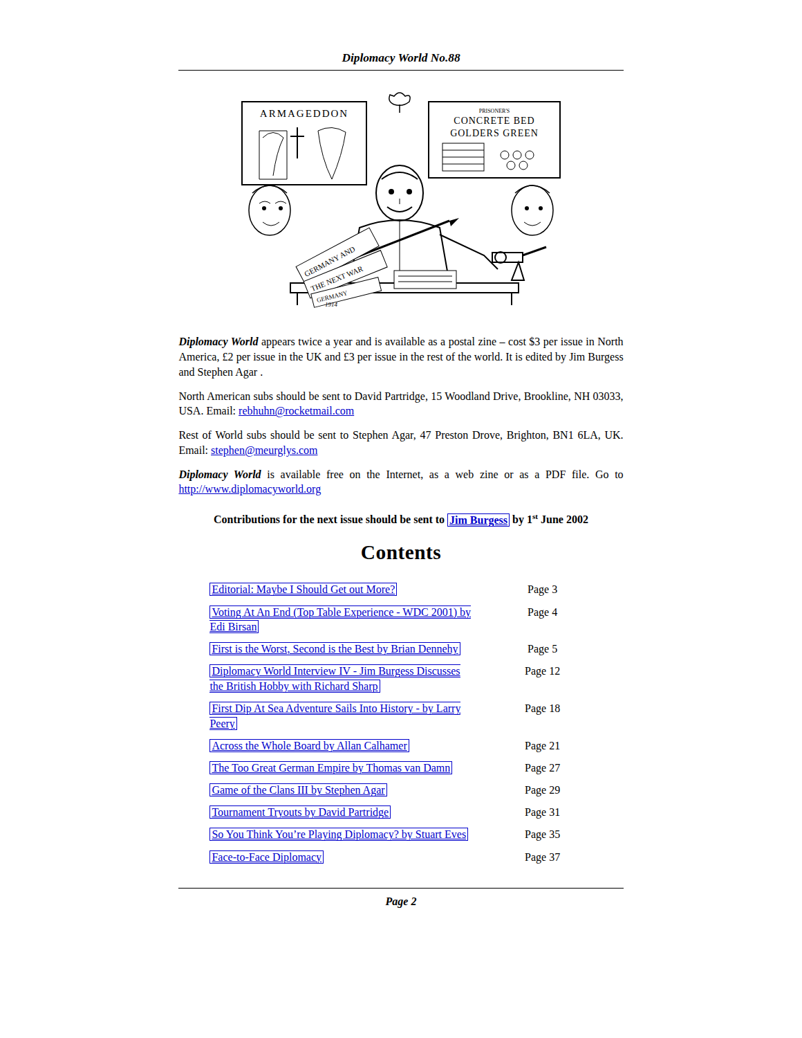Diplomacy World No.88
ARMAGEDDON PRISONER'S CONCRETE BED GOLDERS GREEN GERMANY AND THE NEXT WAR GERMANY 1914
Diplomacy World appears twice a year and is available as a postal zine – cost $3 per issue in North America, £2 per issue in the UK and £3 per issue in the rest of the world. It is edited by Jim Burgess and Stephen Agar .
North American subs should be sent to David Partridge, 15 Woodland Drive, Brookline, NH 03033, USA. Email: rebhuhn@rocketmail.com
Rest of World subs should be sent to Stephen Agar, 47 Preston Drove, Brighton, BN1 6LA, UK. Email: stephen@meurglys.com
Diplomacy World is available free on the Internet, as a web zine or as a PDF file. Go to http://www.diplomacyworld.org
Contributions for the next issue should be sent to Jim Burgess by 1st June 2002
Contents
| Editorial: Maybe I Should Get out More? | Page 3 |
| Voting At An End (Top Table Experience - WDC 2001) by Edi Birsan | Page 4 |
| First is the Worst, Second is the Best by Brian Dennehy | Page 5 |
| Diplomacy World Interview IV - Jim Burgess Discusses the British Hobby with Richard Sharp | Page 12 |
| First Dip At Sea Adventure Sails Into History - by Larry Peery | Page 18 |
| Across the Whole Board by Allan Calhamer | Page 21 |
| The Too Great German Empire by Thomas van Damn | Page 27 |
| Game of the Clans III by Stephen Agar | Page 29 |
| Tournament Tryouts by David Partridge | Page 31 |
| So You Think You’re Playing Diplomacy? by Stuart Eves | Page 35 |
| Face-to-Face Diplomacy | Page 37 |
Page 2